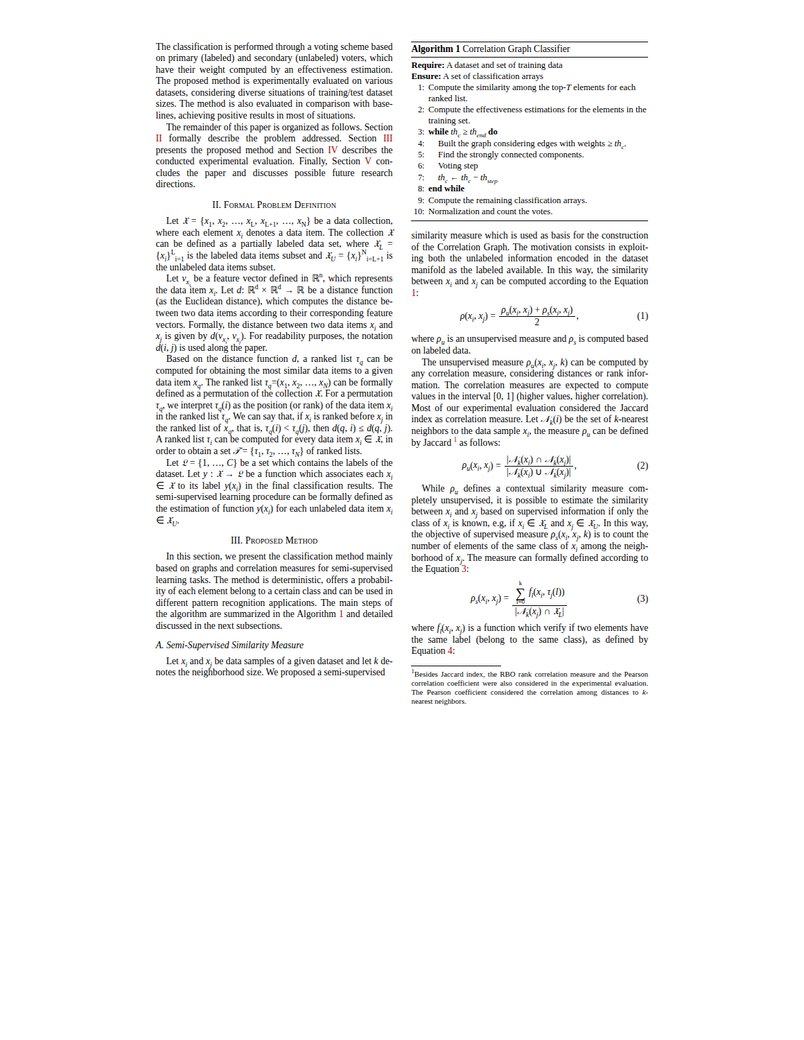The classification is performed through a voting scheme based on primary (labeled) and secondary (unlabeled) voters, which have their weight computed by an effectiveness estimation. The proposed method is experimentally evaluated on various datasets, considering diverse situations of training/test dataset sizes. The method is also evaluated in comparison with baselines, achieving positive results in most of situations.
The remainder of this paper is organized as follows. Section II formally describe the problem addressed. Section III presents the proposed method and Section IV describes the conducted experimental evaluation. Finally, Section V concludes the paper and discusses possible future research directions.
II. Formal Problem Definition
Let 𝔛 = {x1, x2, …, xL, xL+1, …, xN} be a data collection, where each element xi denotes a data item. The collection 𝔛 can be defined as a partially labeled data set, where 𝔛L = {xi}Li=1 is the labeled data items subset and 𝔛U = {xi}Ni=L+1 is the unlabeled data items subset.
Let vxi be a feature vector defined in ℝn, which represents the data item xi. Let d: ℝd × ℝd → ℝ be a distance function (as the Euclidean distance), which computes the distance between two data items according to their corresponding feature vectors. Formally, the distance between two data items xi and xj is given by d(vxi, vxj). For readability purposes, the notation d(i, j) is used along the paper.
Based on the distance function d, a ranked list τq can be computed for obtaining the most similar data items to a given data item xq. The ranked list τq=(x1, x2, …, xN) can be formally defined as a permutation of the collection 𝔛. For a permutation τq, we interpret τq(i) as the position (or rank) of the data item xi in the ranked list τq. We can say that, if xi is ranked before xj in the ranked list of xq, that is, τq(i) < τq(j), then d(q, i) ≤ d(q, j). A ranked list τi can be computed for every data item xi ∈ 𝔛, in order to obtain a set 𝒯 = {τ1, τ2, …, τN} of ranked lists.
Let 𝔏 = {1, …, C} be a set which contains the labels of the dataset. Let y : 𝔛 → 𝔏 be a function which associates each xi ∈ 𝔛 to its label y(xi) in the final classification results. The semi-supervised learning procedure can be formally defined as the estimation of function y(xi) for each unlabeled data item xi ∈ 𝔛U.
III. Proposed Method
In this section, we present the classification method mainly based on graphs and correlation measures for semi-supervised learning tasks. The method is deterministic, offers a probability of each element belong to a certain class and can be used in different pattern recognition applications. The main steps of the algorithm are summarized in the Algorithm 1 and detailed discussed in the next subsections.
A. Semi-Supervised Similarity Measure
Let xi and xj be data samples of a given dataset and let k denotes the neighborhood size. We proposed a semi-supervised
Algorithm 1 Correlation Graph Classifier
Require: A dataset and set of training data
Ensure: A set of classification arrays
1:
Compute the similarity among the top-T elements for each ranked list.
2:
Compute the effectiveness estimations for the elements in the training set.
3:
while thc ≥ thend do
4:
Built the graph considering edges with weights ≥ thc.
5:
Find the strongly connected components.
6:
Voting step
7:
thc ← thc − thstep
8:
end while
9:
Compute the remaining classification arrays.
10:
Normalization and count the votes.
similarity measure which is used as basis for the construction of the Correlation Graph. The motivation consists in exploiting both the unlabeled information encoded in the dataset manifold as the labeled available. In this way, the similarity between xi and xj can be computed according to the Equation 1:
ρ(xi, xj) = ρu(xi, xj) + ρs(xi, xj) 2 ,
(1)
where ρu is an unsupervised measure and ρs is computed based on labeled data.
The unsupervised measure ρu(xi, xj, k) can be computed by any correlation measure, considering distances or rank information. The correlation measures are expected to compute values in the interval [0, 1] (higher values, higher correlation). Most of our experimental evaluation considered the Jaccard index as correlation measure. Let 𝒩k(i) be the set of k-nearest neighbors to the data sample xi, the measure ρu can be defined by Jaccard 1 as follows:
ρu(xi, xj) = |𝒩k(xi) ∩ 𝒩k(xj)| |𝒩k(xi) ∪ 𝒩k(xj)| ,
(2)
While ρu defines a contextual similarity measure completely unsupervised, it is possible to estimate the similarity between xi and xj based on supervised information if only the class of xi is known, e.g, if xi ∈ 𝔛L and xj ∈ 𝔛U. In this way, the objective of supervised measure ρs(xi, xj, k) is to count the number of elements of the same class of xi among the neighborhood of xj. The measure can formally defined according to the Equation 3:
ρs(xi, xj) = k∑l=0 fl(xi, τj(l)) |𝒩k(xj) ∩ 𝔛L|
(3)
where fl(xi, xj) is a function which verify if two elements have the same label (belong to the same class), as defined by Equation 4:
1Besides Jaccard index, the RBO rank correlation measure and the Pearson correlation coefficient were also considered in the experimental evaluation. The Pearson coefficient considered the correlation among distances to k-nearest neighbors.